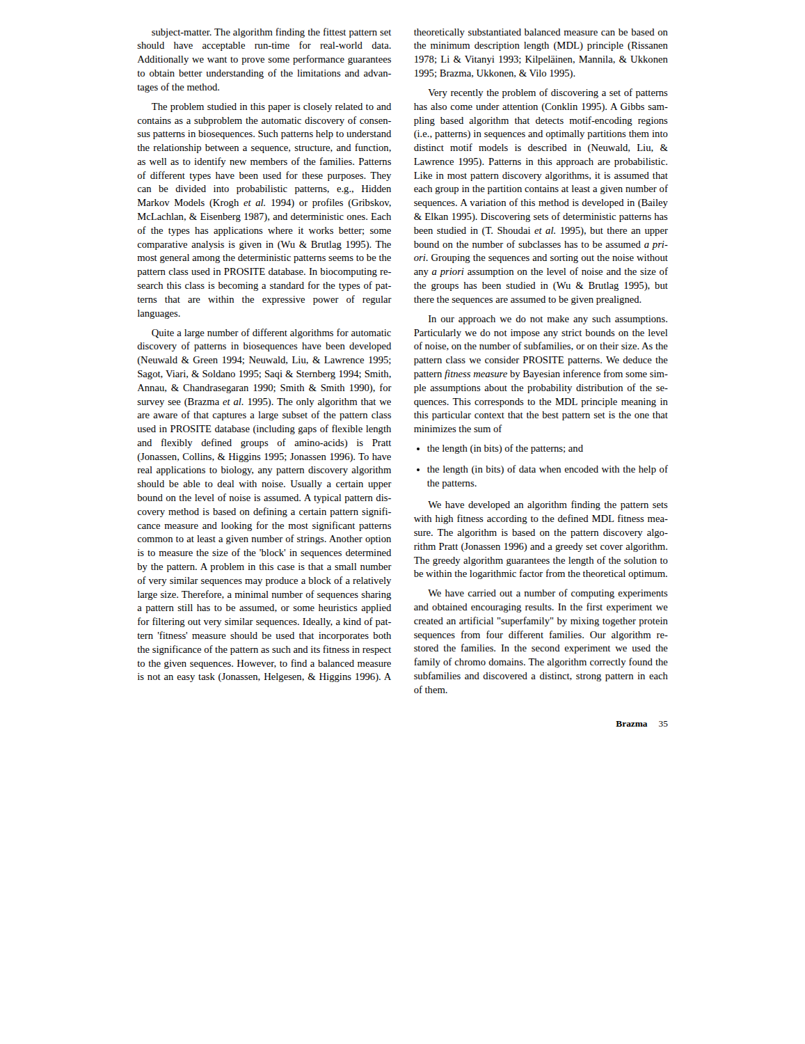subject-matter. The algorithm finding the fittest pattern set should have acceptable run-time for real-world data. Additionally we want to prove some performance guarantees to obtain better understanding of the limitations and advantages of the method.
The problem studied in this paper is closely related to and contains as a subproblem the automatic discovery of consensus patterns in biosequences. Such patterns help to understand the relationship between a sequence, structure, and function, as well as to identify new members of the families. Patterns of different types have been used for these purposes. They can be divided into probabilistic patterns, e.g., Hidden Markov Models (Krogh et al. 1994) or profiles (Gribskov, McLachlan, & Eisenberg 1987), and deterministic ones. Each of the types has applications where it works better; some comparative analysis is given in (Wu & Brutlag 1995). The most general among the deterministic patterns seems to be the pattern class used in PROSITE database. In biocomputing research this class is becoming a standard for the types of patterns that are within the expressive power of regular languages.
Quite a large number of different algorithms for automatic discovery of patterns in biosequences have been developed (Neuwald & Green 1994; Neuwald, Liu, & Lawrence 1995; Sagot, Viari, & Soldano 1995; Saqi & Sternberg 1994; Smith, Annau, & Chandrasegaran 1990; Smith & Smith 1990), for survey see (Brazma et al. 1995). The only algorithm that we are aware of that captures a large subset of the pattern class used in PROSITE database (including gaps of flexible length and flexibly defined groups of amino-acids) is Pratt (Jonassen, Collins, & Higgins 1995; Jonassen 1996). To have real applications to biology, any pattern discovery algorithm should be able to deal with noise. Usually a certain upper bound on the level of noise is assumed. A typical pattern discovery method is based on defining a certain pattern significance measure and looking for the most significant patterns common to at least a given number of strings. Another option is to measure the size of the 'block' in sequences determined by the pattern. A problem in this case is that a small number of very similar sequences may produce a block of a relatively large size. Therefore, a minimal number of sequences sharing a pattern still has to be assumed, or some heuristics applied for filtering out very similar sequences. Ideally, a kind of pattern 'fitness' measure should be used that incorporates both the significance of the pattern as such and its fitness in respect to the given sequences. However, to find a balanced measure is not an easy task (Jonassen, Helgesen, & Higgins 1996). A theoretically substantiated balanced measure can be based on the minimum description length (MDL) principle (Rissanen 1978; Li & Vitanyi 1993; Kilpeläinen, Mannila, & Ukkonen 1995; Brazma, Ukkonen, & Vilo 1995).
Very recently the problem of discovering a set of patterns has also come under attention (Conklin 1995). A Gibbs sampling based algorithm that detects motif-encoding regions (i.e., patterns) in sequences and optimally partitions them into distinct motif models is described in (Neuwald, Liu, & Lawrence 1995). Patterns in this approach are probabilistic. Like in most pattern discovery algorithms, it is assumed that each group in the partition contains at least a given number of sequences. A variation of this method is developed in (Bailey & Elkan 1995). Discovering sets of deterministic patterns has been studied in (T. Shoudai et al. 1995), but there an upper bound on the number of subclasses has to be assumed a priori. Grouping the sequences and sorting out the noise without any a priori assumption on the level of noise and the size of the groups has been studied in (Wu & Brutlag 1995), but there the sequences are assumed to be given prealigned.
In our approach we do not make any such assumptions. Particularly we do not impose any strict bounds on the level of noise, on the number of subfamilies, or on their size. As the pattern class we consider PROSITE patterns. We deduce the pattern fitness measure by Bayesian inference from some simple assumptions about the probability distribution of the sequences. This corresponds to the MDL principle meaning in this particular context that the best pattern set is the one that minimizes the sum of
the length (in bits) of the patterns; and
the length (in bits) of data when encoded with the help of the patterns.
We have developed an algorithm finding the pattern sets with high fitness according to the defined MDL fitness measure. The algorithm is based on the pattern discovery algorithm Pratt (Jonassen 1996) and a greedy set cover algorithm. The greedy algorithm guarantees the length of the solution to be within the logarithmic factor from the theoretical optimum.
We have carried out a number of computing experiments and obtained encouraging results. In the first experiment we created an artificial "superfamily" by mixing together protein sequences from four different families. Our algorithm restored the families. In the second experiment we used the family of chromo domains. The algorithm correctly found the subfamilies and discovered a distinct, strong pattern in each of them.
Brazma 35